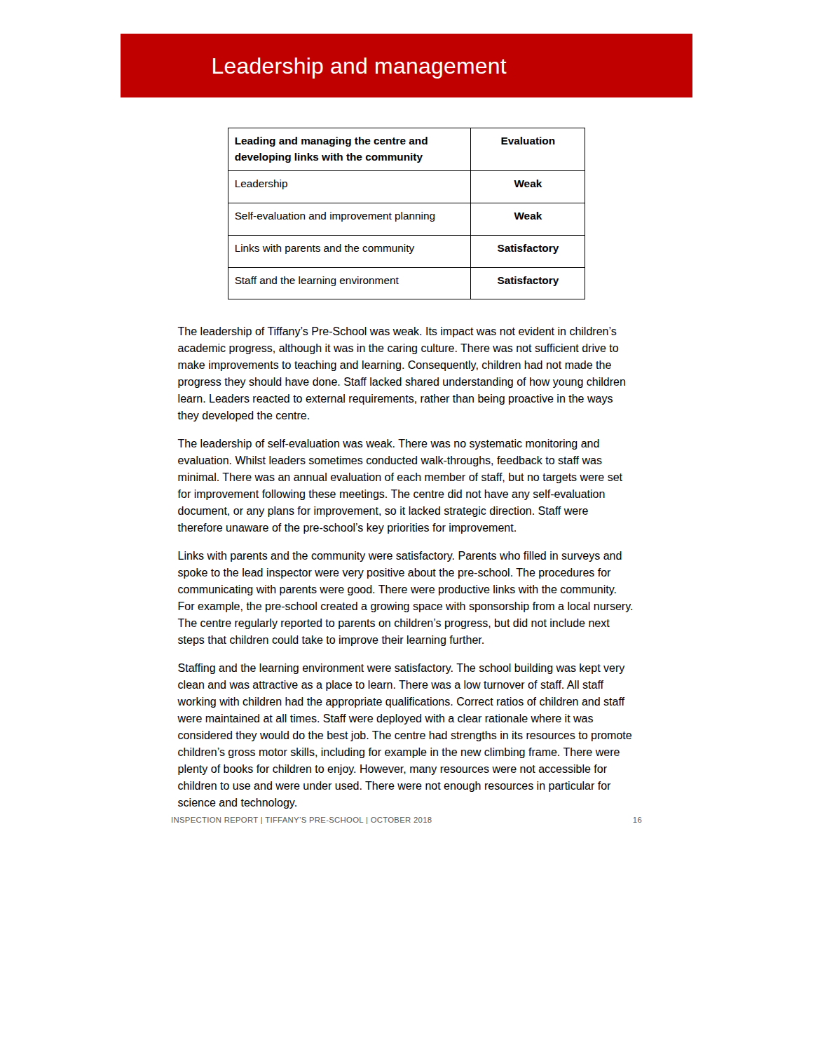Leadership and management
| Leading and managing the centre and developing links with the community | Evaluation |
| --- | --- |
| Leadership | Weak |
| Self-evaluation and improvement planning | Weak |
| Links with parents and the community | Satisfactory |
| Staff and the learning environment | Satisfactory |
The leadership of Tiffany’s Pre-School was weak. Its impact was not evident in children’s academic progress, although it was in the caring culture. There was not sufficient drive to make improvements to teaching and learning. Consequently, children had not made the progress they should have done. Staff lacked shared understanding of how young children learn. Leaders reacted to external requirements, rather than being proactive in the ways they developed the centre.
The leadership of self-evaluation was weak. There was no systematic monitoring and evaluation. Whilst leaders sometimes conducted walk-throughs, feedback to staff was minimal. There was an annual evaluation of each member of staff, but no targets were set for improvement following these meetings. The centre did not have any self-evaluation document, or any plans for improvement, so it lacked strategic direction. Staff were therefore unaware of the pre-school’s key priorities for improvement.
Links with parents and the community were satisfactory. Parents who filled in surveys and spoke to the lead inspector were very positive about the pre-school. The procedures for communicating with parents were good. There were productive links with the community. For example, the pre-school created a growing space with sponsorship from a local nursery. The centre regularly reported to parents on children’s progress, but did not include next steps that children could take to improve their learning further.
Staffing and the learning environment were satisfactory. The school building was kept very clean and was attractive as a place to learn. There was a low turnover of staff. All staff working with children had the appropriate qualifications. Correct ratios of children and staff were maintained at all times. Staff were deployed with a clear rationale where it was considered they would do the best job. The centre had strengths in its resources to promote children’s gross motor skills, including for example in the new climbing frame. There were plenty of books for children to enjoy. However, many resources were not accessible for children to use and were under used. There were not enough resources in particular for science and technology.
INSPECTION REPORT | TIFFANY’S PRE-SCHOOL | OCTOBER 2018 16